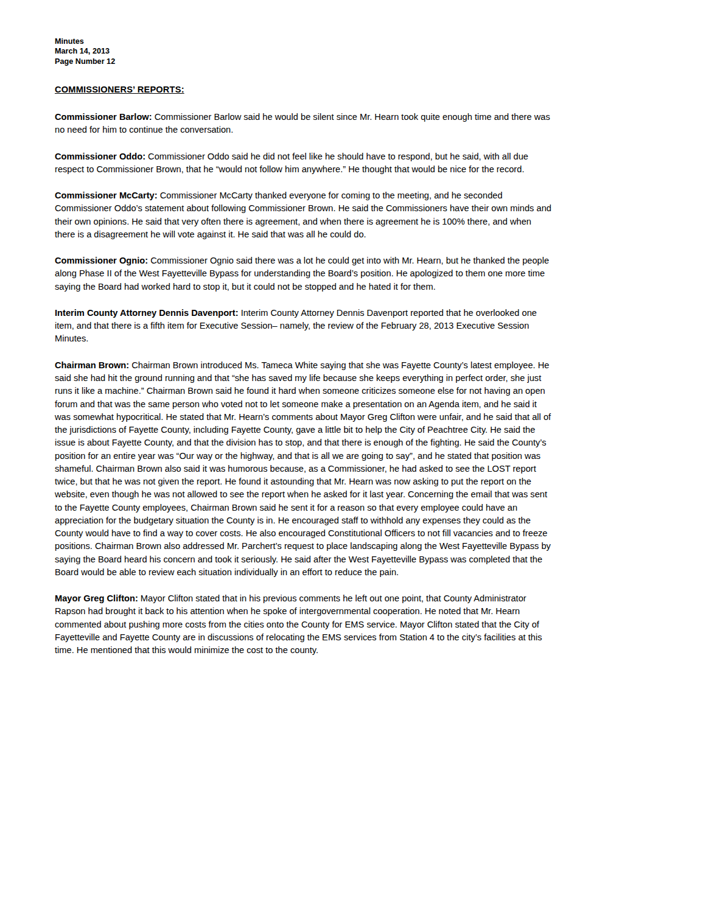Minutes
March 14, 2013
Page Number 12
COMMISSIONERS’ REPORTS:
Commissioner Barlow: Commissioner Barlow said he would be silent since Mr. Hearn took quite enough time and there was no need for him to continue the conversation.
Commissioner Oddo: Commissioner Oddo said he did not feel like he should have to respond, but he said, with all due respect to Commissioner Brown, that he “would not follow him anywhere.” He thought that would be nice for the record.
Commissioner McCarty: Commissioner McCarty thanked everyone for coming to the meeting, and he seconded Commissioner Oddo’s statement about following Commissioner Brown. He said the Commissioners have their own minds and their own opinions. He said that very often there is agreement, and when there is agreement he is 100% there, and when there is a disagreement he will vote against it. He said that was all he could do.
Commissioner Ognio: Commissioner Ognio said there was a lot he could get into with Mr. Hearn, but he thanked the people along Phase II of the West Fayetteville Bypass for understanding the Board’s position. He apologized to them one more time saying the Board had worked hard to stop it, but it could not be stopped and he hated it for them.
Interim County Attorney Dennis Davenport: Interim County Attorney Dennis Davenport reported that he overlooked one item, and that there is a fifth item for Executive Session– namely, the review of the February 28, 2013 Executive Session Minutes.
Chairman Brown: Chairman Brown introduced Ms. Tameca White saying that she was Fayette County’s latest employee. He said she had hit the ground running and that “she has saved my life because she keeps everything in perfect order, she just runs it like a machine.” Chairman Brown said he found it hard when someone criticizes someone else for not having an open forum and that was the same person who voted not to let someone make a presentation on an Agenda item, and he said it was somewhat hypocritical. He stated that Mr. Hearn’s comments about Mayor Greg Clifton were unfair, and he said that all of the jurisdictions of Fayette County, including Fayette County, gave a little bit to help the City of Peachtree City. He said the issue is about Fayette County, and that the division has to stop, and that there is enough of the fighting. He said the County’s position for an entire year was “Our way or the highway, and that is all we are going to say”, and he stated that position was shameful. Chairman Brown also said it was humorous because, as a Commissioner, he had asked to see the LOST report twice, but that he was not given the report. He found it astounding that Mr. Hearn was now asking to put the report on the website, even though he was not allowed to see the report when he asked for it last year. Concerning the email that was sent to the Fayette County employees, Chairman Brown said he sent it for a reason so that every employee could have an appreciation for the budgetary situation the County is in. He encouraged staff to withhold any expenses they could as the County would have to find a way to cover costs. He also encouraged Constitutional Officers to not fill vacancies and to freeze positions. Chairman Brown also addressed Mr. Parchert’s request to place landscaping along the West Fayetteville Bypass by saying the Board heard his concern and took it seriously. He said after the West Fayetteville Bypass was completed that the Board would be able to review each situation individually in an effort to reduce the pain.
Mayor Greg Clifton: Mayor Clifton stated that in his previous comments he left out one point, that County Administrator Rapson had brought it back to his attention when he spoke of intergovernmental cooperation. He noted that Mr. Hearn commented about pushing more costs from the cities onto the County for EMS service. Mayor Clifton stated that the City of Fayetteville and Fayette County are in discussions of relocating the EMS services from Station 4 to the city’s facilities at this time. He mentioned that this would minimize the cost to the county.